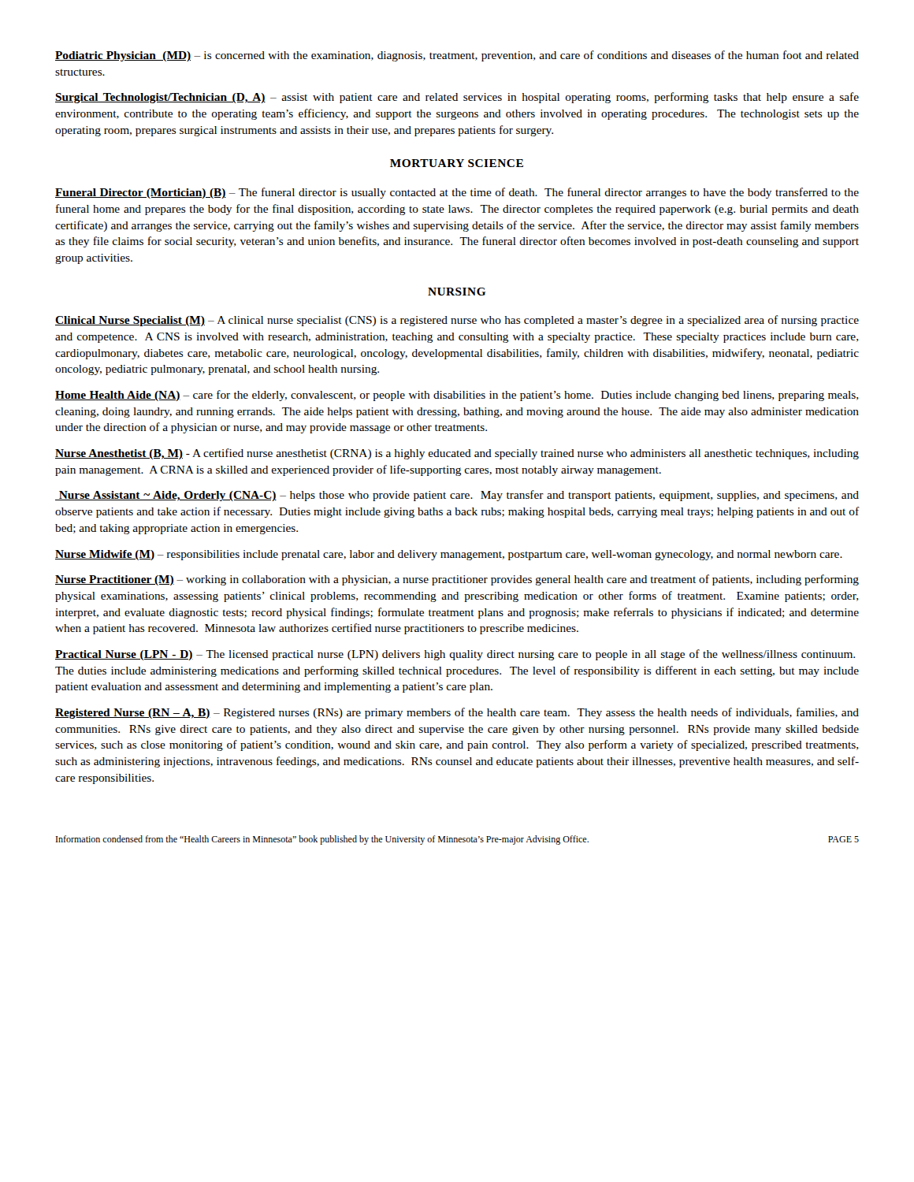Podiatric Physician (MD) – is concerned with the examination, diagnosis, treatment, prevention, and care of conditions and diseases of the human foot and related structures.
Surgical Technologist/Technician (D, A) – assist with patient care and related services in hospital operating rooms, performing tasks that help ensure a safe environment, contribute to the operating team’s efficiency, and support the surgeons and others involved in operating procedures. The technologist sets up the operating room, prepares surgical instruments and assists in their use, and prepares patients for surgery.
MORTUARY SCIENCE
Funeral Director (Mortician) (B) – The funeral director is usually contacted at the time of death. The funeral director arranges to have the body transferred to the funeral home and prepares the body for the final disposition, according to state laws. The director completes the required paperwork (e.g. burial permits and death certificate) and arranges the service, carrying out the family’s wishes and supervising details of the service. After the service, the director may assist family members as they file claims for social security, veteran’s and union benefits, and insurance. The funeral director often becomes involved in post-death counseling and support group activities.
NURSING
Clinical Nurse Specialist (M) – A clinical nurse specialist (CNS) is a registered nurse who has completed a master’s degree in a specialized area of nursing practice and competence. A CNS is involved with research, administration, teaching and consulting with a specialty practice. These specialty practices include burn care, cardiopulmonary, diabetes care, metabolic care, neurological, oncology, developmental disabilities, family, children with disabilities, midwifery, neonatal, pediatric oncology, pediatric pulmonary, prenatal, and school health nursing.
Home Health Aide (NA) – care for the elderly, convalescent, or people with disabilities in the patient’s home. Duties include changing bed linens, preparing meals, cleaning, doing laundry, and running errands. The aide helps patient with dressing, bathing, and moving around the house. The aide may also administer medication under the direction of a physician or nurse, and may provide massage or other treatments.
Nurse Anesthetist (B, M) - A certified nurse anesthetist (CRNA) is a highly educated and specially trained nurse who administers all anesthetic techniques, including pain management. A CRNA is a skilled and experienced provider of life-supporting cares, most notably airway management.
Nurse Assistant ~ Aide, Orderly (CNA-C) – helps those who provide patient care. May transfer and transport patients, equipment, supplies, and specimens, and observe patients and take action if necessary. Duties might include giving baths a back rubs; making hospital beds, carrying meal trays; helping patients in and out of bed; and taking appropriate action in emergencies.
Nurse Midwife (M) – responsibilities include prenatal care, labor and delivery management, postpartum care, well-woman gynecology, and normal newborn care.
Nurse Practitioner (M) – working in collaboration with a physician, a nurse practitioner provides general health care and treatment of patients, including performing physical examinations, assessing patients’ clinical problems, recommending and prescribing medication or other forms of treatment. Examine patients; order, interpret, and evaluate diagnostic tests; record physical findings; formulate treatment plans and prognosis; make referrals to physicians if indicated; and determine when a patient has recovered. Minnesota law authorizes certified nurse practitioners to prescribe medicines.
Practical Nurse (LPN - D) – The licensed practical nurse (LPN) delivers high quality direct nursing care to people in all stage of the wellness/illness continuum. The duties include administering medications and performing skilled technical procedures. The level of responsibility is different in each setting, but may include patient evaluation and assessment and determining and implementing a patient’s care plan.
Registered Nurse (RN – A, B) – Registered nurses (RNs) are primary members of the health care team. They assess the health needs of individuals, families, and communities. RNs give direct care to patients, and they also direct and supervise the care given by other nursing personnel. RNs provide many skilled bedside services, such as close monitoring of patient’s condition, wound and skin care, and pain control. They also perform a variety of specialized, prescribed treatments, such as administering injections, intravenous feedings, and medications. RNs counsel and educate patients about their illnesses, preventive health measures, and self-care responsibilities.
Information condensed from the “Health Careers in Minnesota” book published by the University of Minnesota’s Pre-major Advising Office. PAGE 5